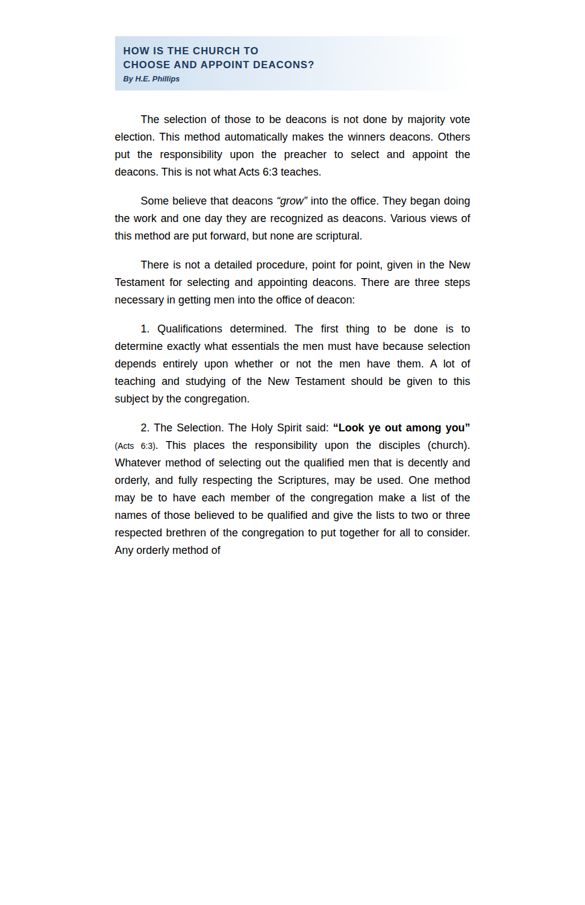How Is the Church to
Choose and Appoint Deacons?
By H.E. Phillips
The selection of those to be deacons is not done by majority vote election. This method automatically makes the winners deacons. Others put the responsibility upon the preacher to select and appoint the deacons. This is not what Acts 6:3 teaches.
Some believe that deacons “grow” into the office. They began doing the work and one day they are recognized as deacons. Various views of this method are put forward, but none are scriptural.
There is not a detailed procedure, point for point, given in the New Testament for selecting and appointing deacons. There are three steps necessary in getting men into the office of deacon:
1. Qualifications determined. The first thing to be done is to determine exactly what essentials the men must have because selection depends entirely upon whether or not the men have them. A lot of teaching and studying of the New Testament should be given to this subject by the congregation.
2. The Selection. The Holy Spirit said: “Look ye out among you” (Acts 6:3). This places the responsibility upon the disciples (church). Whatever method of selecting out the qualified men that is decently and orderly, and fully respecting the Scriptures, may be used. One method may be to have each member of the congregation make a list of the names of those believed to be qualified and give the lists to two or three respected brethren of the congregation to put together for all to consider. Any orderly method of